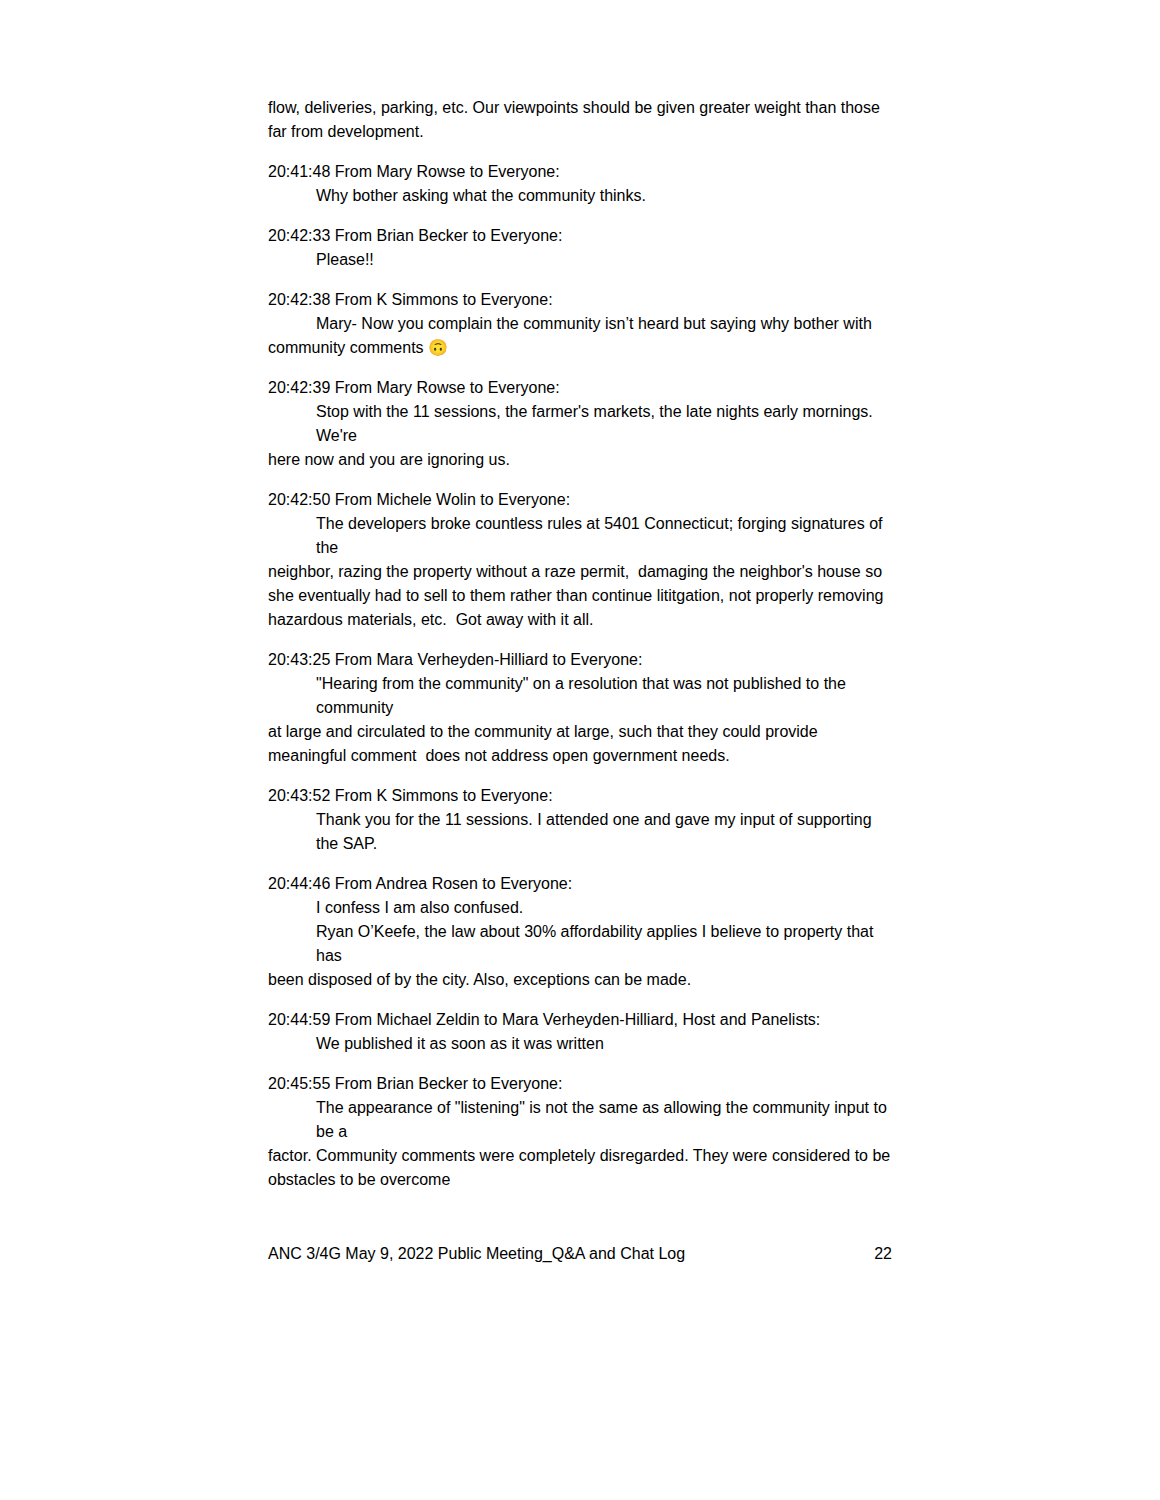flow, deliveries, parking, etc. Our viewpoints should be given greater weight than those far from development.
20:41:48 From Mary Rowse to Everyone: Why bother asking what the community thinks.
20:42:33 From Brian Becker to Everyone: Please!!
20:42:38 From K Simmons to Everyone: Mary- Now you complain the community isn’t heard but saying why bother with community comments 🙃
20:42:39 From Mary Rowse to Everyone: Stop with the 11 sessions, the farmer's markets, the late nights early mornings. We're here now and you are ignoring us.
20:42:50 From Michele Wolin to Everyone: The developers broke countless rules at 5401 Connecticut; forging signatures of the neighbor, razing the property without a raze permit, damaging the neighbor's house so she eventually had to sell to them rather than continue lititgation, not properly removing hazardous materials, etc. Got away with it all.
20:43:25 From Mara Verheyden-Hilliard to Everyone: "Hearing from the community" on a resolution that was not published to the community at large and circulated to the community at large, such that they could provide meaningful comment does not address open government needs.
20:43:52 From K Simmons to Everyone: Thank you for the 11 sessions. I attended one and gave my input of supporting the SAP.
20:44:46 From Andrea Rosen to Everyone: I confess I am also confused. Ryan O’Keefe, the law about 30% affordability applies I believe to property that has been disposed of by the city. Also, exceptions can be made.
20:44:59 From Michael Zeldin to Mara Verheyden-Hilliard, Host and Panelists: We published it as soon as it was written
20:45:55 From Brian Becker to Everyone: The appearance of "listening" is not the same as allowing the community input to be a factor. Community comments were completely disregarded. They were considered to be obstacles to be overcome
ANC 3/4G May 9, 2022 Public Meeting_Q&A and Chat Log 22